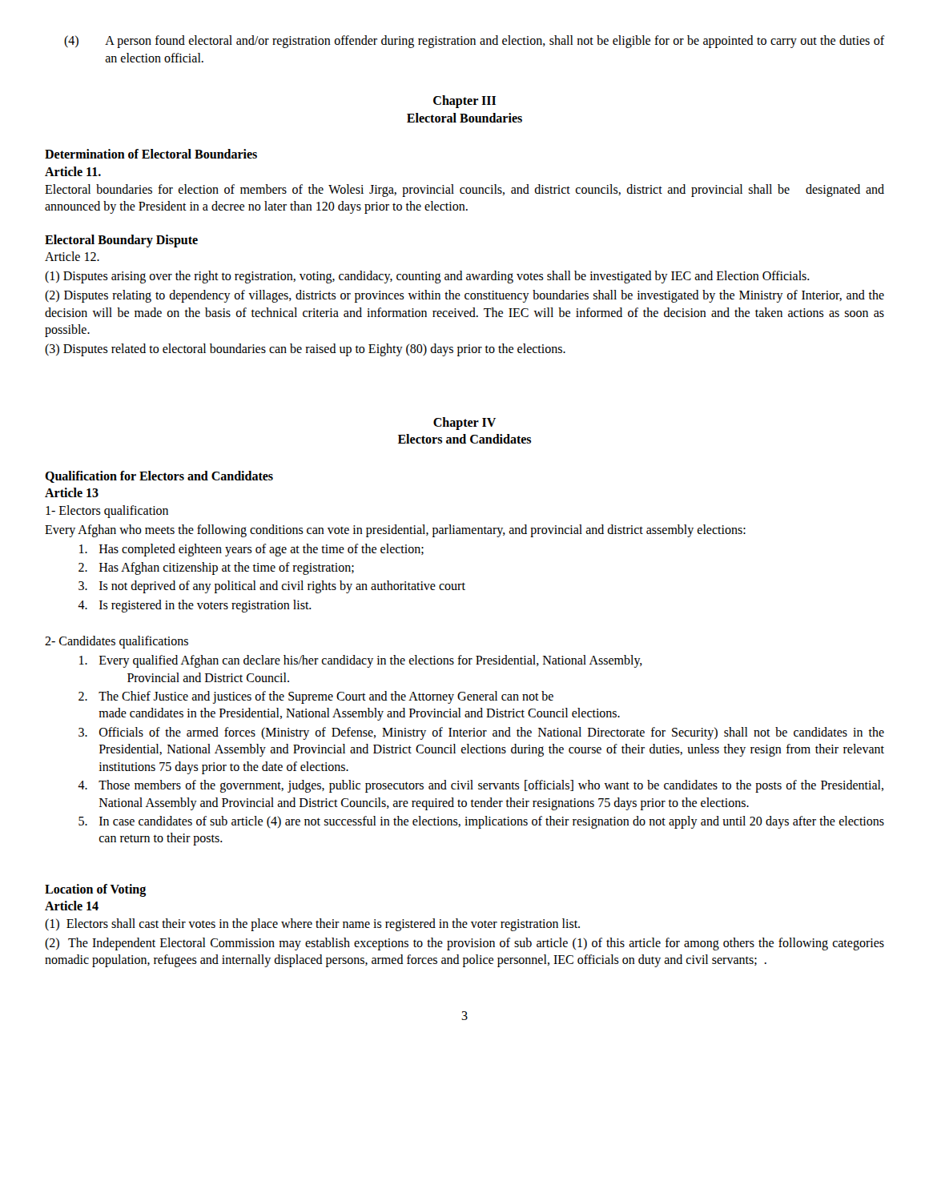(4)
A person found electoral and/or registration offender during registration and election, shall not be eligible for or be appointed to carry out the duties of an election official.
Chapter III
Electoral Boundaries
Determination of Electoral Boundaries
Article 11.
Electoral boundaries for election of members of the Wolesi Jirga, provincial councils, and district councils, district and provincial shall be designated and announced by the President in a decree no later than 120 days prior to the election.
Electoral Boundary Dispute
Article 12.
(1) Disputes arising over the right to registration, voting, candidacy, counting and awarding votes shall be investigated by IEC and Election Officials.
(2) Disputes relating to dependency of villages, districts or provinces within the constituency boundaries shall be investigated by the Ministry of Interior, and the decision will be made on the basis of technical criteria and information received. The IEC will be informed of the decision and the taken actions as soon as possible.
(3) Disputes related to electoral boundaries can be raised up to Eighty (80) days prior to the elections.
Chapter IV
Electors and Candidates
Qualification for Electors and Candidates
Article 13
1- Electors qualification
Every Afghan who meets the following conditions can vote in presidential, parliamentary, and provincial and district assembly elections:
Has completed eighteen years of age at the time of the election;
Has Afghan citizenship at the time of registration;
Is not deprived of any political and civil rights by an authoritative court
Is registered in the voters registration list.
2- Candidates qualifications
Every qualified Afghan can declare his/her candidacy in the elections for Presidential, National Assembly,
Provincial and District Council.
The Chief Justice and justices of the Supreme Court and the Attorney General can not be
made candidates in the Presidential, National Assembly and Provincial and District Council elections.
Officials of the armed forces (Ministry of Defense, Ministry of Interior and the National Directorate for Security) shall not be candidates in the Presidential, National Assembly and Provincial and District Council elections during the course of their duties, unless they resign from their relevant institutions 75 days prior to the date of elections.
Those members of the government, judges, public prosecutors and civil servants [officials] who want to be candidates to the posts of the Presidential, National Assembly and Provincial and District Councils, are required to tender their resignations 75 days prior to the elections.
In case candidates of sub article (4) are not successful in the elections, implications of their resignation do not apply and until 20 days after the elections can return to their posts.
Location of Voting
Article 14
(1) Electors shall cast their votes in the place where their name is registered in the voter registration list.
(2) The Independent Electoral Commission may establish exceptions to the provision of sub article (1) of this article for among others the following categories nomadic population, refugees and internally displaced persons, armed forces and police personnel, IEC officials on duty and civil servants; .
3